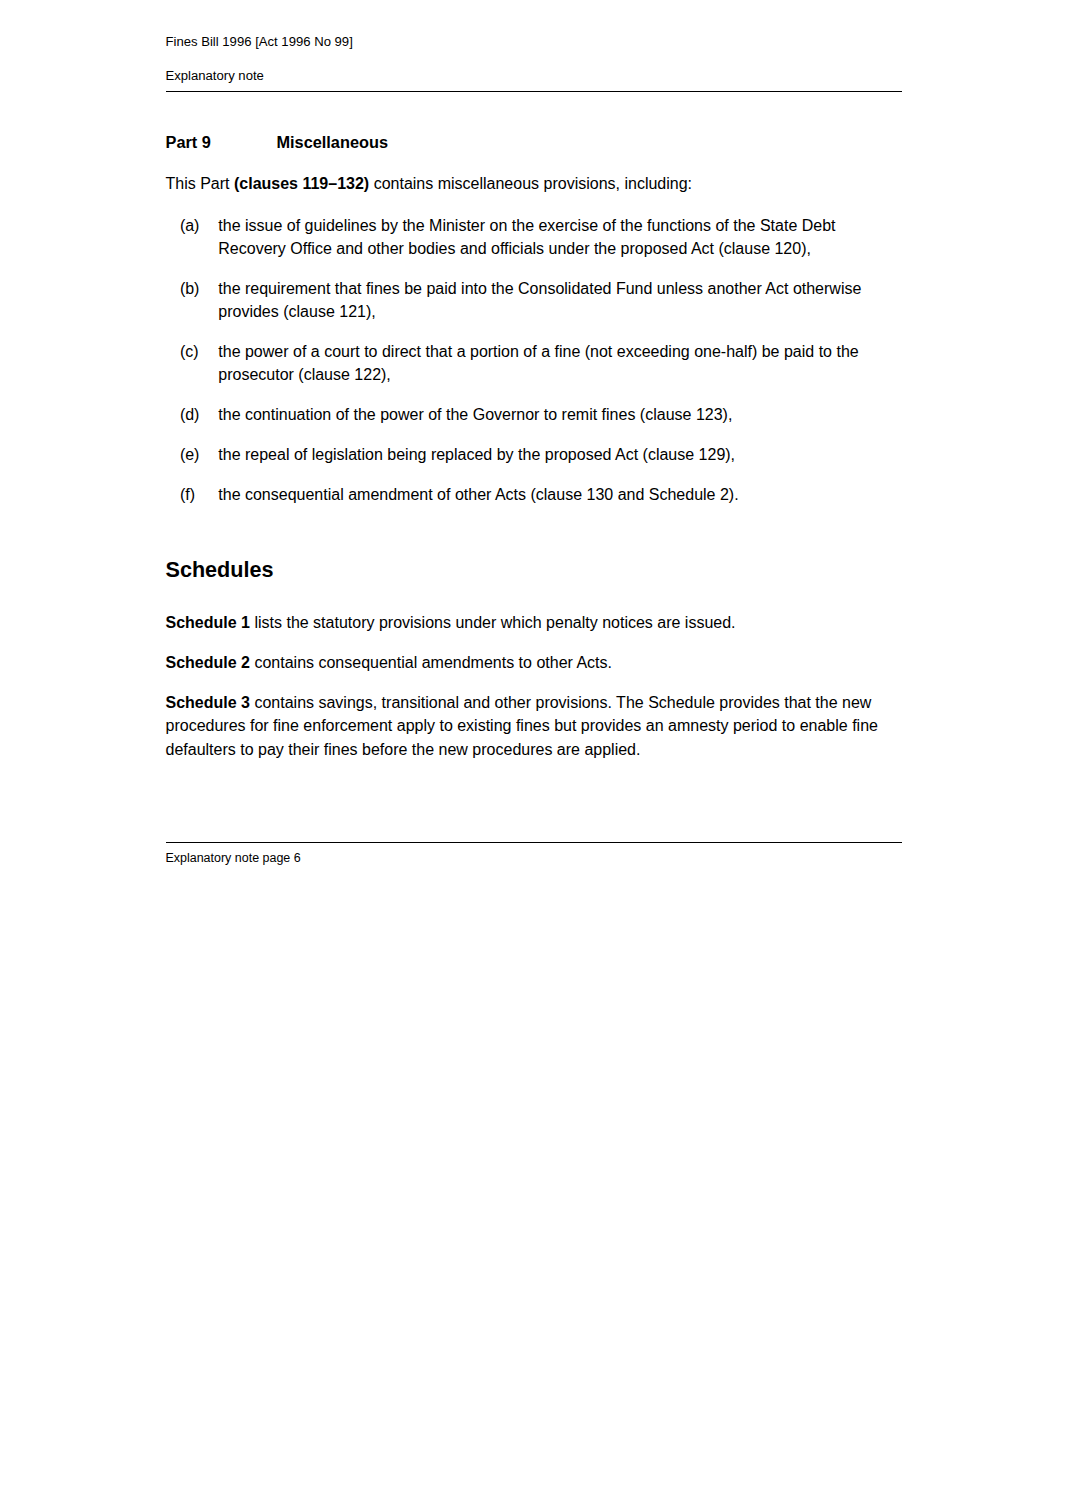Fines Bill 1996 [Act 1996 No 99]
Explanatory note
Part 9 Miscellaneous
This Part (clauses 119–132) contains miscellaneous provisions, including:
(a) the issue of guidelines by the Minister on the exercise of the functions of the State Debt Recovery Office and other bodies and officials under the proposed Act (clause 120),
(b) the requirement that fines be paid into the Consolidated Fund unless another Act otherwise provides (clause 121),
(c) the power of a court to direct that a portion of a fine (not exceeding one-half) be paid to the prosecutor (clause 122),
(d) the continuation of the power of the Governor to remit fines (clause 123),
(e) the repeal of legislation being replaced by the proposed Act (clause 129),
(f) the consequential amendment of other Acts (clause 130 and Schedule 2).
Schedules
Schedule 1 lists the statutory provisions under which penalty notices are issued.
Schedule 2 contains consequential amendments to other Acts.
Schedule 3 contains savings, transitional and other provisions. The Schedule provides that the new procedures for fine enforcement apply to existing fines but provides an amnesty period to enable fine defaulters to pay their fines before the new procedures are applied.
Explanatory note page 6